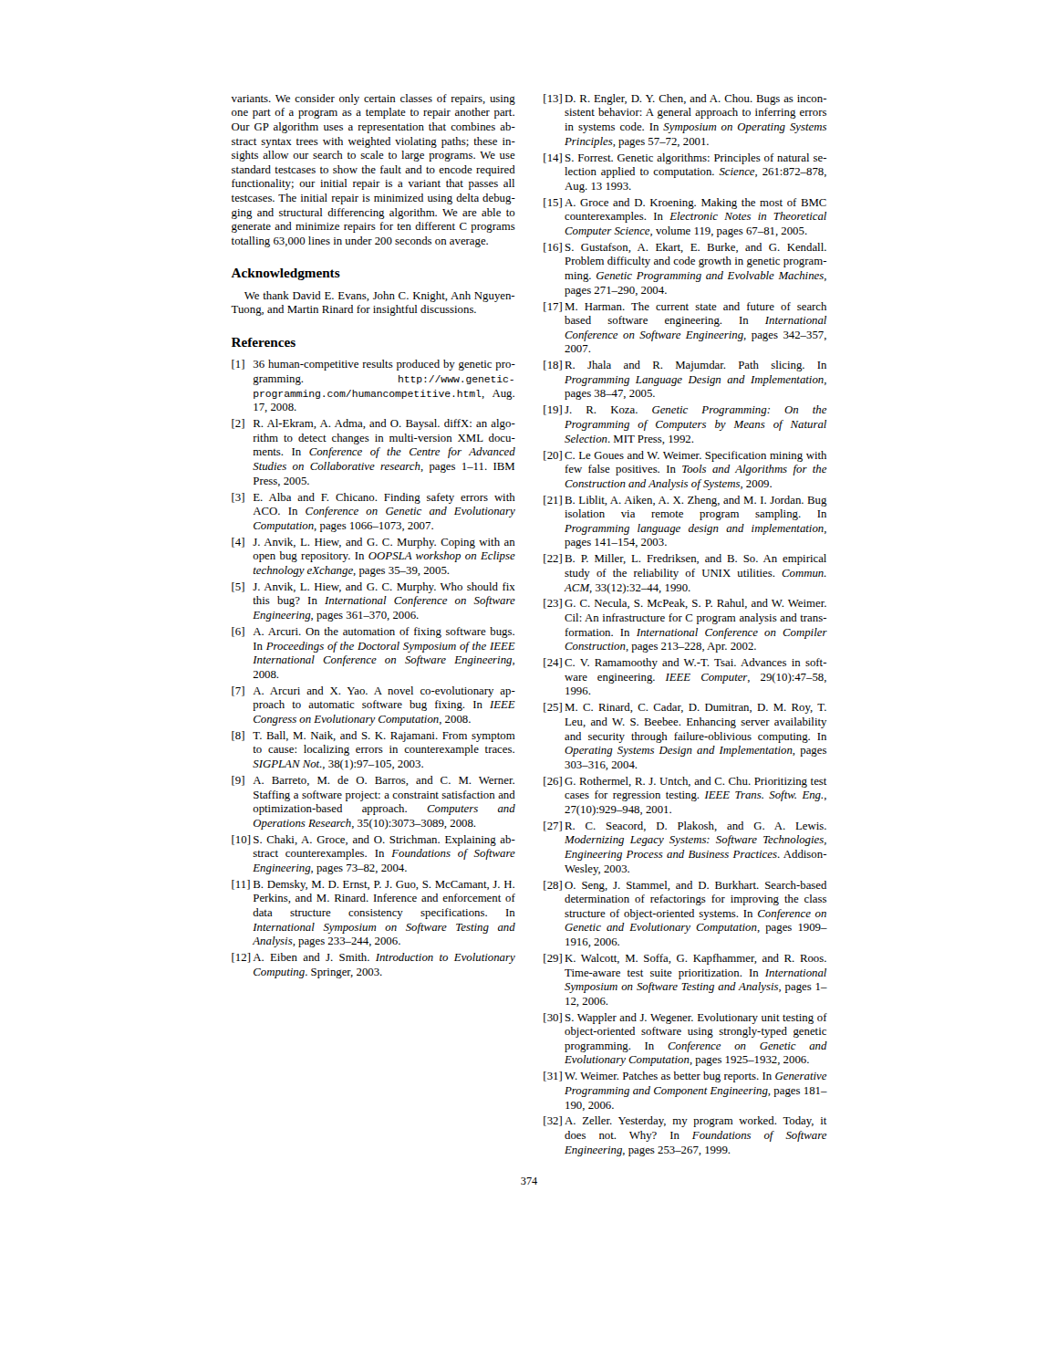variants. We consider only certain classes of repairs, using one part of a program as a template to repair another part. Our GP algorithm uses a representation that combines abstract syntax trees with weighted violating paths; these insights allow our search to scale to large programs. We use standard testcases to show the fault and to encode required functionality; our initial repair is a variant that passes all testcases. The initial repair is minimized using delta debugging and structural differencing algorithm. We are able to generate and minimize repairs for ten different C programs totalling 63,000 lines in under 200 seconds on average.
Acknowledgments
We thank David E. Evans, John C. Knight, Anh Nguyen-Tuong, and Martin Rinard for insightful discussions.
References
36 human-competitive results produced by genetic programming. http://www.genetic-programming.com/humancompetitive.html, Aug. 17, 2008.
R. Al-Ekram, A. Adma, and O. Baysal. diffX: an algorithm to detect changes in multi-version XML documents. In Conference of the Centre for Advanced Studies on Collaborative research, pages 1–11. IBM Press, 2005.
E. Alba and F. Chicano. Finding safety errors with ACO. In Conference on Genetic and Evolutionary Computation, pages 1066–1073, 2007.
J. Anvik, L. Hiew, and G. C. Murphy. Coping with an open bug repository. In OOPSLA workshop on Eclipse technology eXchange, pages 35–39, 2005.
J. Anvik, L. Hiew, and G. C. Murphy. Who should fix this bug? In International Conference on Software Engineering, pages 361–370, 2006.
A. Arcuri. On the automation of fixing software bugs. In Proceedings of the Doctoral Symposium of the IEEE International Conference on Software Engineering, 2008.
A. Arcuri and X. Yao. A novel co-evolutionary approach to automatic software bug fixing. In IEEE Congress on Evolutionary Computation, 2008.
T. Ball, M. Naik, and S. K. Rajamani. From symptom to cause: localizing errors in counterexample traces. SIGPLAN Not., 38(1):97–105, 2003.
A. Barreto, M. de O. Barros, and C. M. Werner. Staffing a software project: a constraint satisfaction and optimization-based approach. Computers and Operations Research, 35(10):3073–3089, 2008.
S. Chaki, A. Groce, and O. Strichman. Explaining abstract counterexamples. In Foundations of Software Engineering, pages 73–82, 2004.
B. Demsky, M. D. Ernst, P. J. Guo, S. McCamant, J. H. Perkins, and M. Rinard. Inference and enforcement of data structure consistency specifications. In International Symposium on Software Testing and Analysis, pages 233–244, 2006.
A. Eiben and J. Smith. Introduction to Evolutionary Computing. Springer, 2003.
D. R. Engler, D. Y. Chen, and A. Chou. Bugs as inconsistent behavior: A general approach to inferring errors in systems code. In Symposium on Operating Systems Principles, pages 57–72, 2001.
S. Forrest. Genetic algorithms: Principles of natural selection applied to computation. Science, 261:872–878, Aug. 13 1993.
A. Groce and D. Kroening. Making the most of BMC counterexamples. In Electronic Notes in Theoretical Computer Science, volume 119, pages 67–81, 2005.
S. Gustafson, A. Ekart, E. Burke, and G. Kendall. Problem difficulty and code growth in genetic programming. Genetic Programming and Evolvable Machines, pages 271–290, 2004.
M. Harman. The current state and future of search based software engineering. In International Conference on Software Engineering, pages 342–357, 2007.
R. Jhala and R. Majumdar. Path slicing. In Programming Language Design and Implementation, pages 38–47, 2005.
J. R. Koza. Genetic Programming: On the Programming of Computers by Means of Natural Selection. MIT Press, 1992.
C. Le Goues and W. Weimer. Specification mining with few false positives. In Tools and Algorithms for the Construction and Analysis of Systems, 2009.
B. Liblit, A. Aiken, A. X. Zheng, and M. I. Jordan. Bug isolation via remote program sampling. In Programming language design and implementation, pages 141–154, 2003.
B. P. Miller, L. Fredriksen, and B. So. An empirical study of the reliability of UNIX utilities. Commun. ACM, 33(12):32–44, 1990.
G. C. Necula, S. McPeak, S. P. Rahul, and W. Weimer. Cil: An infrastructure for C program analysis and transformation. In International Conference on Compiler Construction, pages 213–228, Apr. 2002.
C. V. Ramamoothy and W.-T. Tsai. Advances in software engineering. IEEE Computer, 29(10):47–58, 1996.
M. C. Rinard, C. Cadar, D. Dumitran, D. M. Roy, T. Leu, and W. S. Beebee. Enhancing server availability and security through failure-oblivious computing. In Operating Systems Design and Implementation, pages 303–316, 2004.
G. Rothermel, R. J. Untch, and C. Chu. Prioritizing test cases for regression testing. IEEE Trans. Softw. Eng., 27(10):929–948, 2001.
R. C. Seacord, D. Plakosh, and G. A. Lewis. Modernizing Legacy Systems: Software Technologies, Engineering Process and Business Practices. Addison-Wesley, 2003.
O. Seng, J. Stammel, and D. Burkhart. Search-based determination of refactorings for improving the class structure of object-oriented systems. In Conference on Genetic and Evolutionary Computation, pages 1909–1916, 2006.
K. Walcott, M. Soffa, G. Kapfhammer, and R. Roos. Time-aware test suite prioritization. In International Symposium on Software Testing and Analysis, pages 1–12, 2006.
S. Wappler and J. Wegener. Evolutionary unit testing of object-oriented software using strongly-typed genetic programming. In Conference on Genetic and Evolutionary Computation, pages 1925–1932, 2006.
W. Weimer. Patches as better bug reports. In Generative Programming and Component Engineering, pages 181–190, 2006.
A. Zeller. Yesterday, my program worked. Today, it does not. Why? In Foundations of Software Engineering, pages 253–267, 1999.
374